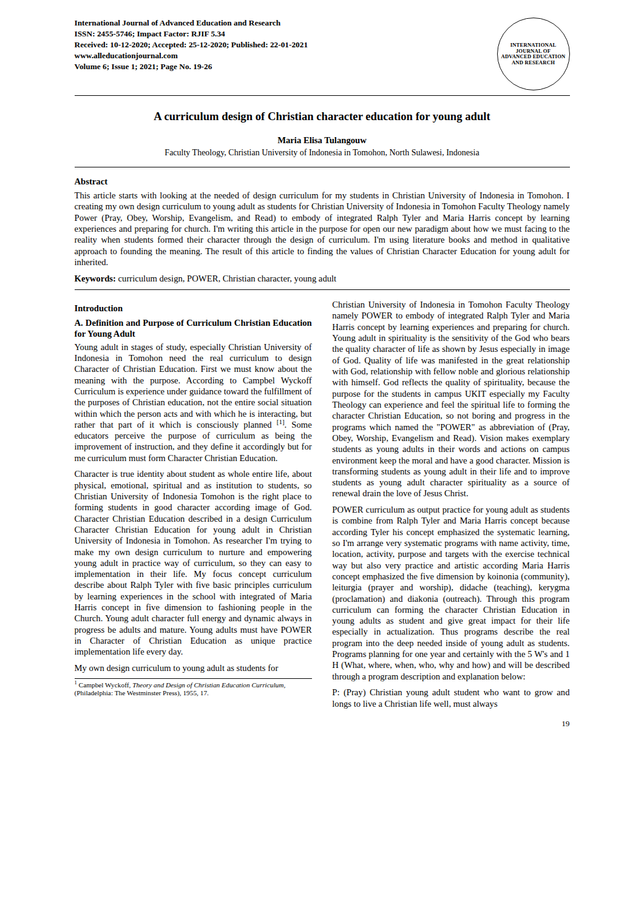International Journal of Advanced Education and Research
ISSN: 2455-5746; Impact Factor: RJIF 5.34
Received: 10-12-2020; Accepted: 25-12-2020; Published: 22-01-2021
www.alleducationjournal.com
Volume 6; Issue 1; 2021; Page No. 19-26
INTERNATIONAL JOURNAL OF ADVANCED EDUCATION AND RESEARCH
A curriculum design of Christian character education for young adult
Maria Elisa Tulangouw
Faculty Theology, Christian University of Indonesia in Tomohon, North Sulawesi, Indonesia
Abstract
This article starts with looking at the needed of design curriculum for my students in Christian University of Indonesia in Tomohon. I creating my own design curriculum to young adult as students for Christian University of Indonesia in Tomohon Faculty Theology namely Power (Pray, Obey, Worship, Evangelism, and Read) to embody of integrated Ralph Tyler and Maria Harris concept by learning experiences and preparing for church. I'm writing this article in the purpose for open our new paradigm about how we must facing to the reality when students formed their character through the design of curriculum. I'm using literature books and method in qualitative approach to founding the meaning. The result of this article to finding the values of Christian Character Education for young adult for inherited.
Keywords: curriculum design, POWER, Christian character, young adult
Introduction
A. Definition and Purpose of Curriculum Christian Education for Young Adult
Young adult in stages of study, especially Christian University of Indonesia in Tomohon need the real curriculum to design Character of Christian Education. First we must know about the meaning with the purpose. According to Campbel Wyckoff Curriculum is experience under guidance toward the fulfillment of the purposes of Christian education, not the entire social situation within which the person acts and with which he is interacting, but rather that part of it which is consciously planned [1]. Some educators perceive the purpose of curriculum as being the improvement of instruction, and they define it accordingly but for me curriculum must form Character Christian Education.
Character is true identity about student as whole entire life, about physical, emotional, spiritual and as institution to students, so Christian University of Indonesia Tomohon is the right place to forming students in good character according image of God. Character Christian Education described in a design Curriculum Character Christian Education for young adult in Christian University of Indonesia in Tomohon. As researcher I'm trying to make my own design curriculum to nurture and empowering young adult in practice way of curriculum, so they can easy to implementation in their life. My focus concept curriculum describe about Ralph Tyler with five basic principles curriculum by learning experiences in the school with integrated of Maria Harris concept in five dimension to fashioning people in the Church. Young adult character full energy and dynamic always in progress be adults and mature. Young adults must have POWER in Character of Christian Education as unique practice implementation life every day.
My own design curriculum to young adult as students for
1 Campbel Wyckoff, Theory and Design of Christian Education Curriculum, (Philadelphia: The Westminster Press), 1955, 17.
Christian University of Indonesia in Tomohon Faculty Theology namely POWER to embody of integrated Ralph Tyler and Maria Harris concept by learning experiences and preparing for church. Young adult in spirituality is the sensitivity of the God who bears the quality character of life as shown by Jesus especially in image of God. Quality of life was manifested in the great relationship with God, relationship with fellow noble and glorious relationship with himself. God reflects the quality of spirituality, because the purpose for the students in campus UKIT especially my Faculty Theology can experience and feel the spiritual life to forming the character Christian Education, so not boring and progress in the programs which named the "POWER" as abbreviation of (Pray, Obey, Worship, Evangelism and Read). Vision makes exemplary students as young adults in their words and actions on campus environment keep the moral and have a good character. Mission is transforming students as young adult in their life and to improve students as young adult character spirituality as a source of renewal drain the love of Jesus Christ.
POWER curriculum as output practice for young adult as students is combine from Ralph Tyler and Maria Harris concept because according Tyler his concept emphasized the systematic learning, so I'm arrange very systematic programs with name activity, time, location, activity, purpose and targets with the exercise technical way but also very practice and artistic according Maria Harris concept emphasized the five dimension by koinonia (community), leiturgia (prayer and worship), didache (teaching), kerygma (proclamation) and diakonia (outreach). Through this program curriculum can forming the character Christian Education in young adults as student and give great impact for their life especially in actualization. Thus programs describe the real program into the deep needed inside of young adult as students. Programs planning for one year and certainly with the 5 W's and 1 H (What, where, when, who, why and how) and will be described through a program description and explanation below:
P: (Pray) Christian young adult student who want to grow and longs to live a Christian life well, must always
19